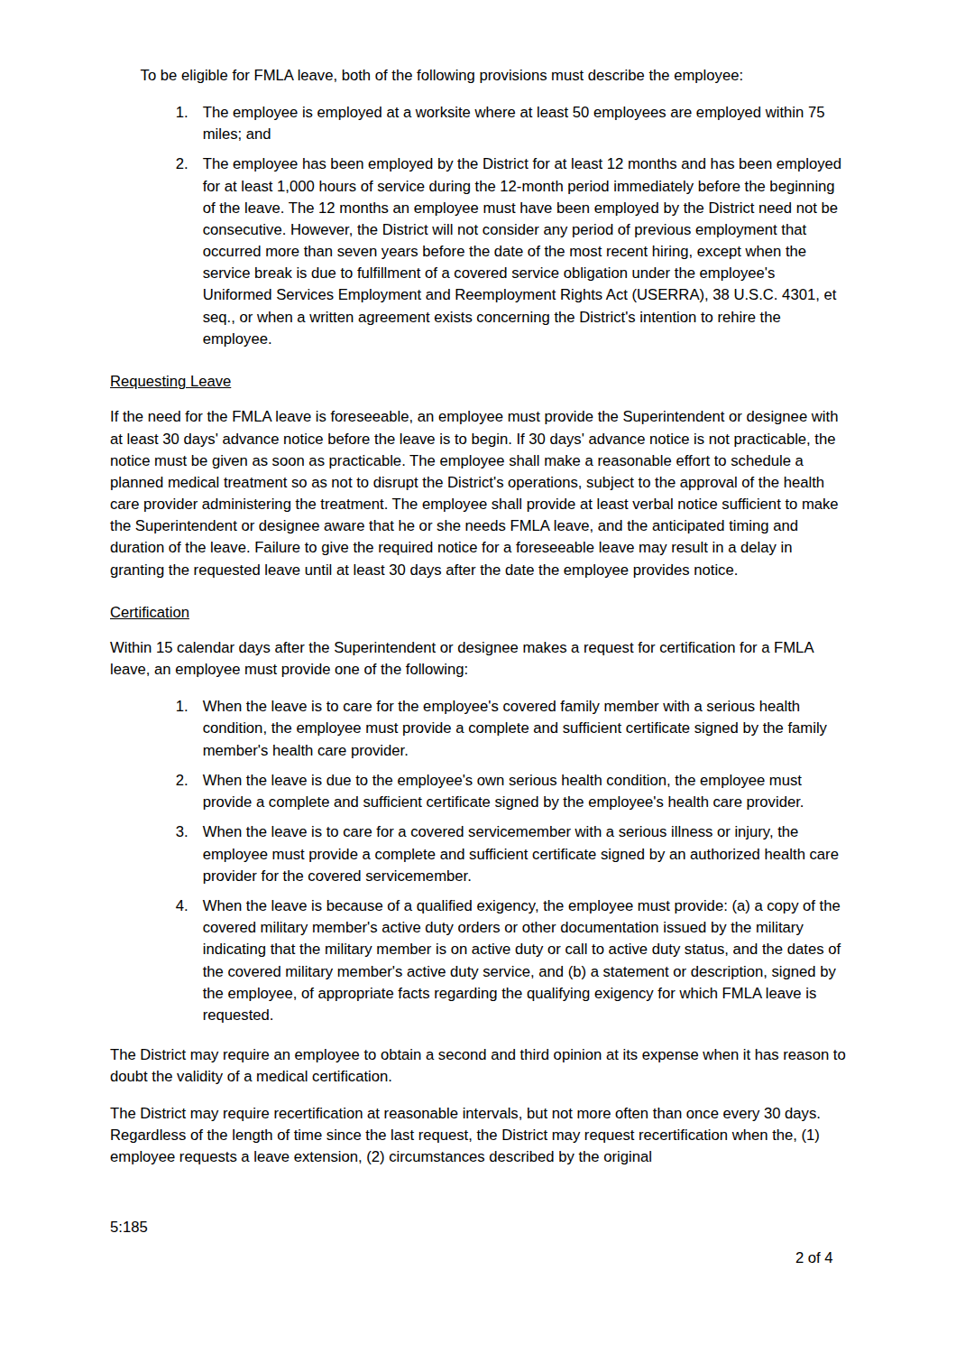To be eligible for FMLA leave, both of the following provisions must describe the employee:
The employee is employed at a worksite where at least 50 employees are employed within 75 miles; and
The employee has been employed by the District for at least 12 months and has been employed for at least 1,000 hours of service during the 12-month period immediately before the beginning of the leave. The 12 months an employee must have been employed by the District need not be consecutive. However, the District will not consider any period of previous employment that occurred more than seven years before the date of the most recent hiring, except when the service break is due to fulfillment of a covered service obligation under the employee's Uniformed Services Employment and Reemployment Rights Act (USERRA), 38 U.S.C. 4301, et seq., or when a written agreement exists concerning the District's intention to rehire the employee.
Requesting Leave
If the need for the FMLA leave is foreseeable, an employee must provide the Superintendent or designee with at least 30 days' advance notice before the leave is to begin. If 30 days' advance notice is not practicable, the notice must be given as soon as practicable. The employee shall make a reasonable effort to schedule a planned medical treatment so as not to disrupt the District's operations, subject to the approval of the health care provider administering the treatment. The employee shall provide at least verbal notice sufficient to make the Superintendent or designee aware that he or she needs FMLA leave, and the anticipated timing and duration of the leave. Failure to give the required notice for a foreseeable leave may result in a delay in granting the requested leave until at least 30 days after the date the employee provides notice.
Certification
Within 15 calendar days after the Superintendent or designee makes a request for certification for a FMLA leave, an employee must provide one of the following:
When the leave is to care for the employee's covered family member with a serious health condition, the employee must provide a complete and sufficient certificate signed by the family member's health care provider.
When the leave is due to the employee's own serious health condition, the employee must provide a complete and sufficient certificate signed by the employee's health care provider.
When the leave is to care for a covered servicemember with a serious illness or injury, the employee must provide a complete and sufficient certificate signed by an authorized health care provider for the covered servicemember.
When the leave is because of a qualified exigency, the employee must provide: (a) a copy of the covered military member's active duty orders or other documentation issued by the military indicating that the military member is on active duty or call to active duty status, and the dates of the covered military member's active duty service, and (b) a statement or description, signed by the employee, of appropriate facts regarding the qualifying exigency for which FMLA leave is requested.
The District may require an employee to obtain a second and third opinion at its expense when it has reason to doubt the validity of a medical certification.
The District may require recertification at reasonable intervals, but not more often than once every 30 days. Regardless of the length of time since the last request, the District may request recertification when the, (1) employee requests a leave extension, (2) circumstances described by the original
5:185
2 of 4